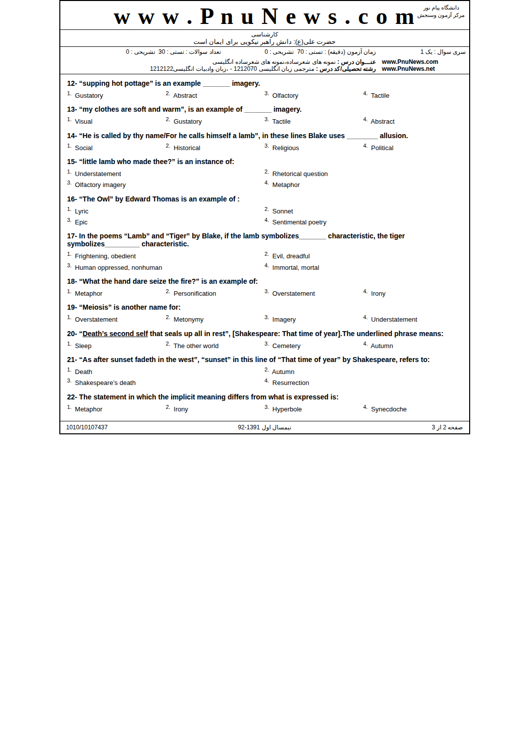دانشگاه پیام نور
مرکز آزمون وسنجش
w w w . P n u N e w s . c o m
کارشناسی
حضرت علی(ع): دانش راهبر نیکویی برای ایمان است
| سری سوال : یک 1 | زمان آزمون (دقیقه) : تستی : 70 تشریحی : 0 | تعداد سوالات : تستی : 30 تشریحی : 0 |
| www.PnuNews.com www.PnuNews.net | عنـــوان درس : نمونه های شعرساده،نمونه های شعرساده انگلیسی رشته تحصیلی/کد درس : مترجمی زبان انگلیسی 1212070 - ،زبان وادبیات انگلیسی1212122 |
12- “supping hot pottage” is an example _______ imagery.
| 1. Gustatory | 2. Abstract | 3. Olfactory | 4. Tactile |
13- “my clothes are soft and warm”, is an example of _______ imagery.
| 1. Visual | 2. Gustatory | 3. Tactile | 4. Abstract |
14- “He is called by thy name/For he calls himself a lamb”, in these lines Blake uses ________ allusion.
| 1. Social | 2. Historical | 3. Religious | 4. Political |
15- “little lamb who made thee?” is an instance of:
| 1. Understatement | 2. Rhetorical question |
| 3. Olfactory imagery | 4. Metaphor |
16- “The Owl” by Edward Thomas is an example of :
| 1. Lyric | 2. Sonnet |
| 3. Epic | 4. Sentimental poetry |
17- In the poems “Lamb” and “Tiger” by Blake, if the lamb symbolizes_______ characteristic, the tiger symbolizes_________ characteristic.
| 1. Frightening, obedient | 2. Evil, dreadful |
| 3. Human oppressed, nonhuman | 4. Immortal, mortal |
18- “What the hand dare seize the fire?” is an example of:
| 1. Metaphor | 2. Personification | 3. Overstatement | 4. Irony |
19- “Meiosis” is another name for:
| 1. Overstatement | 2. Metonymy | 3. Imagery | 4. Understatement |
20- “Death’s second self that seals up all in rest”, [Shakespeare: That time of year].The underlined phrase means:
| 1. Sleep | 2. The other world | 3. Cemetery | 4. Autumn |
21- “As after sunset fadeth in the west”, “sunset” in this line of “That time of year” by Shakespeare, refers to:
| 1. Death | 2. Autumn |
| 3. Shakespeare’s death | 4. Resurrection |
22- The statement in which the implicit meaning differs from what is expressed is:
| 1. Metaphor | 2. Irony | 3. Hyperbole | 4. Synecdoche |
| صفحه 2 از 3 | نیمسال اول 1391-92 | 1010/10107437 |